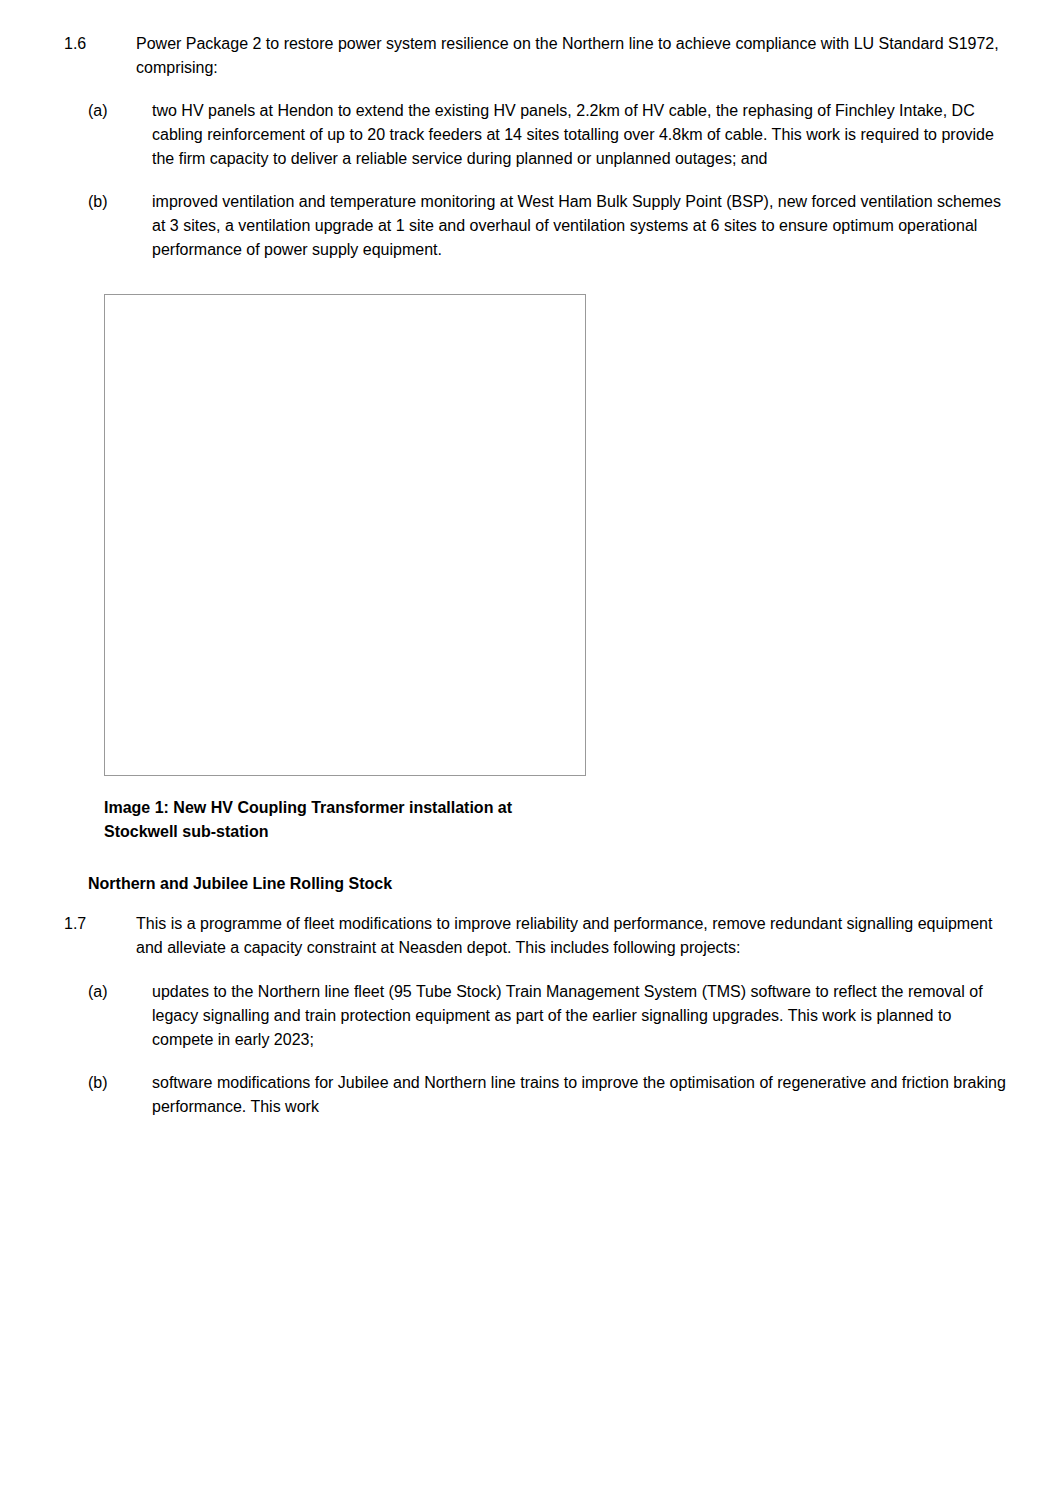1.6
Power Package 2 to restore power system resilience on the Northern line to achieve compliance with LU Standard S1972, comprising:
(a)
two HV panels at Hendon to extend the existing HV panels, 2.2km of HV cable, the rephasing of Finchley Intake, DC cabling reinforcement of up to 20 track feeders at 14 sites totalling over 4.8km of cable. This work is required to provide the firm capacity to deliver a reliable service during planned or unplanned outages; and
(b)
improved ventilation and temperature monitoring at West Ham Bulk Supply Point (BSP), new forced ventilation schemes at 3 sites, a ventilation upgrade at 1 site and overhaul of ventilation systems at 6 sites to ensure optimum operational performance of power supply equipment.
Image 1: New HV Coupling Transformer installation at Stockwell sub-station
Northern and Jubilee Line Rolling Stock
1.7
This is a programme of fleet modifications to improve reliability and performance, remove redundant signalling equipment and alleviate a capacity constraint at Neasden depot. This includes following projects:
(a)
updates to the Northern line fleet (95 Tube Stock) Train Management System (TMS) software to reflect the removal of legacy signalling and train protection equipment as part of the earlier signalling upgrades. This work is planned to compete in early 2023;
(b)
software modifications for Jubilee and Northern line trains to improve the optimisation of regenerative and friction braking performance. This work